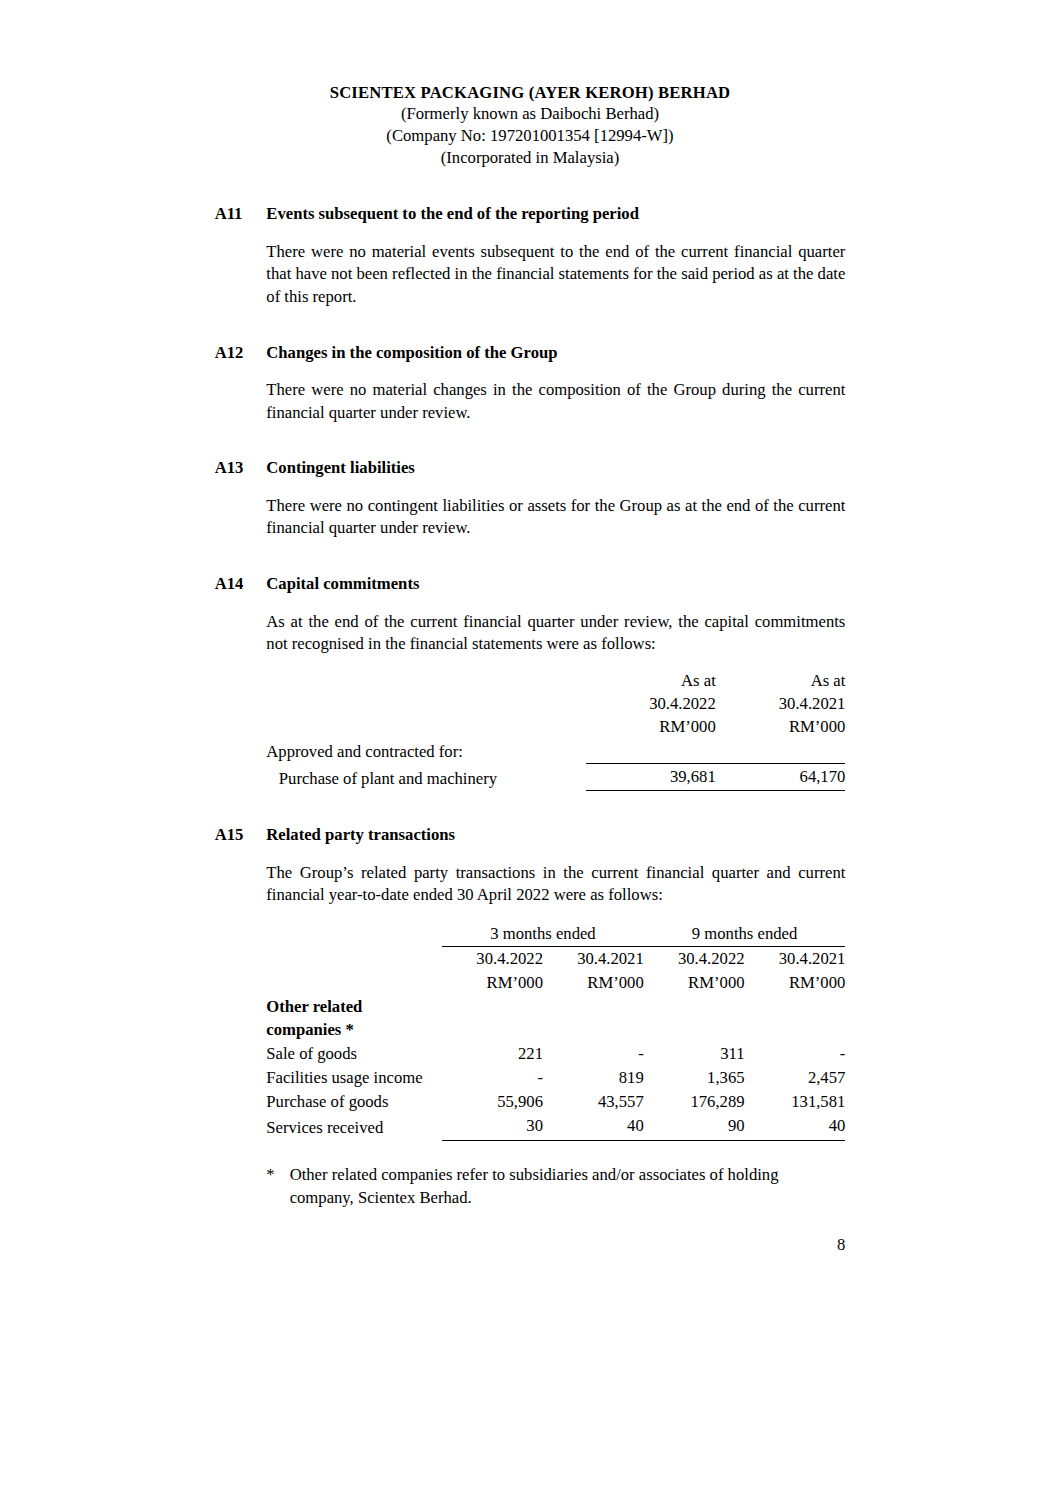Scientex Packaging (Ayer Keroh) Berhad
(Formerly known as Daibochi Berhad)
(Company No: 197201001354 [12994-W])
(Incorporated in Malaysia)
A11 Events subsequent to the end of the reporting period
There were no material events subsequent to the end of the current financial quarter that have not been reflected in the financial statements for the said period as at the date of this report.
A12 Changes in the composition of the Group
There were no material changes in the composition of the Group during the current financial quarter under review.
A13 Contingent liabilities
There were no contingent liabilities or assets for the Group as at the end of the current financial quarter under review.
A14 Capital commitments
As at the end of the current financial quarter under review, the capital commitments not recognised in the financial statements were as follows:
| | As at | As at |
| | 30.4.2022 | 30.4.2021 |
| | RM’000 | RM’000 |
| Approved and contracted for: | | |
| Purchase of plant and machinery | 39,681 | 64,170 |
A15 Related party transactions
The Group’s related party transactions in the current financial quarter and current financial year-to-date ended 30 April 2022 were as follows:
| | 3 months ended | 9 months ended |
| | 30.4.2022 | 30.4.2021 | 30.4.2022 | 30.4.2021 |
| | RM’000 | RM’000 | RM’000 | RM’000 |
| Other related companies * | | | | |
| Sale of goods | 221 | - | 311 | - |
| Facilities usage income | - | 819 | 1,365 | 2,457 |
| Purchase of goods | 55,906 | 43,557 | 176,289 | 131,581 |
| Services received | 30 | 40 | 90 | 40 |
* Other related companies refer to subsidiaries and/or associates of holding company, Scientex Berhad.
8